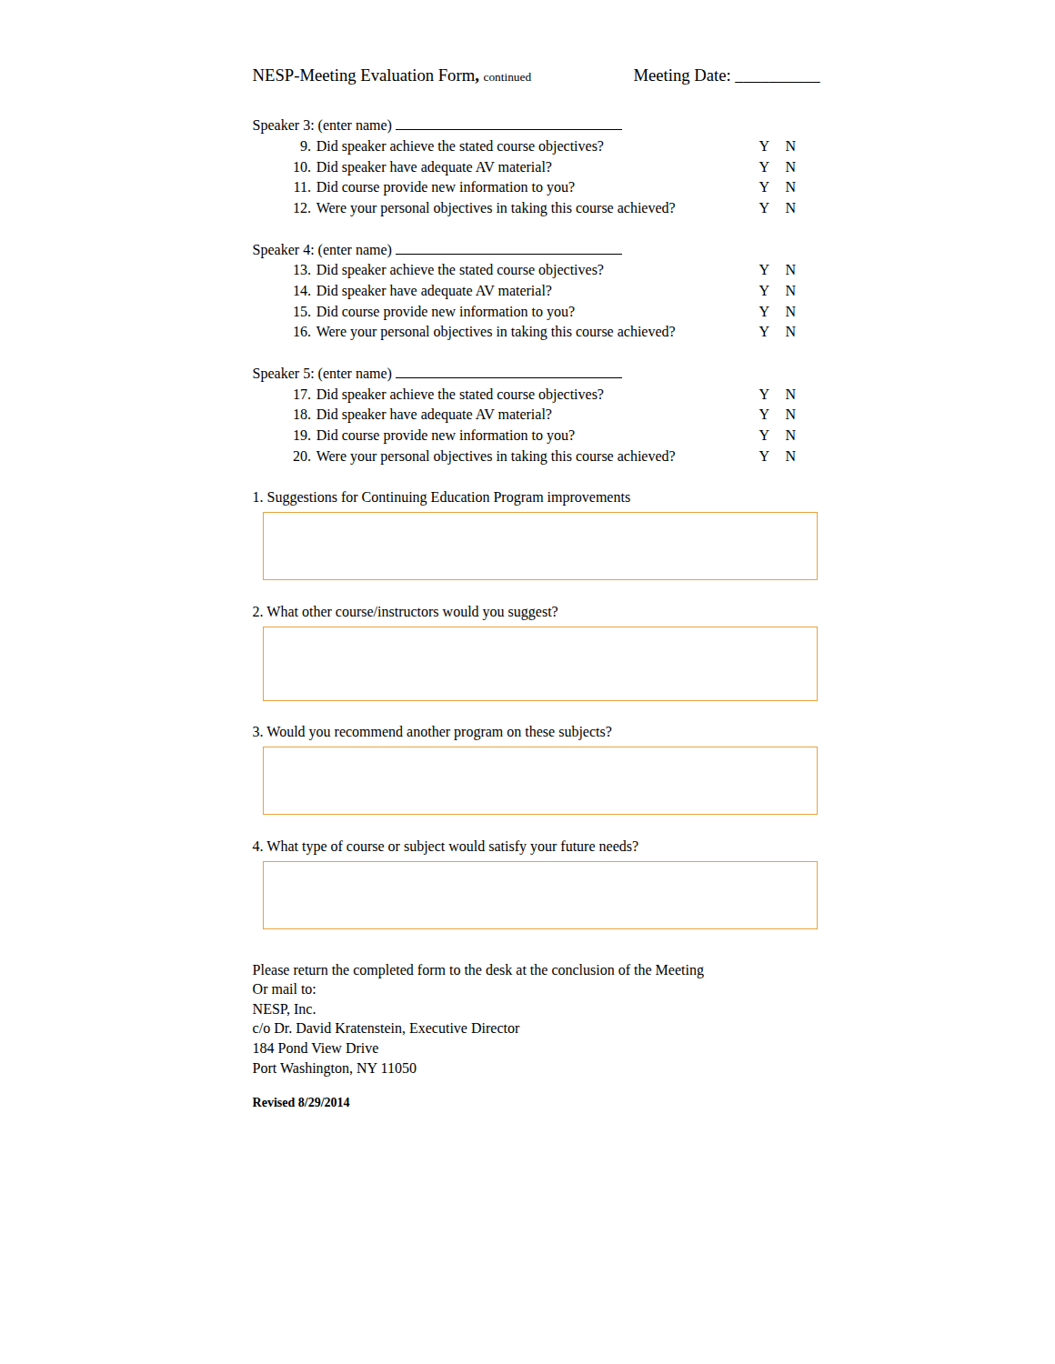NESP-Meeting Evaluation Form, continued
Meeting Date: __________
Speaker 3: (enter name)
| 9. | Did speaker achieve the stated course objectives? | Y N |
| 10. | Did speaker have adequate AV material? | Y N |
| 11. | Did course provide new information to you? | Y N |
| 12. | Were your personal objectives in taking this course achieved? | Y N |
Speaker 4: (enter name)
| 13. | Did speaker achieve the stated course objectives? | Y N |
| 14. | Did speaker have adequate AV material? | Y N |
| 15. | Did course provide new information to you? | Y N |
| 16. | Were your personal objectives in taking this course achieved? | Y N |
Speaker 5: (enter name)
| 17. | Did speaker achieve the stated course objectives? | Y N |
| 18. | Did speaker have adequate AV material? | Y N |
| 19. | Did course provide new information to you? | Y N |
| 20. | Were your personal objectives in taking this course achieved? | Y N |
1. Suggestions for Continuing Education Program improvements
2. What other course/instructors would you suggest?
3. Would you recommend another program on these subjects?
4. What type of course or subject would satisfy your future needs?
Please return the completed form to the desk at the conclusion of the Meeting
Or mail to:
NESP, Inc.
c/o Dr. David Kratenstein, Executive Director
184 Pond View Drive
Port Washington, NY 11050
Revised 8/29/2014